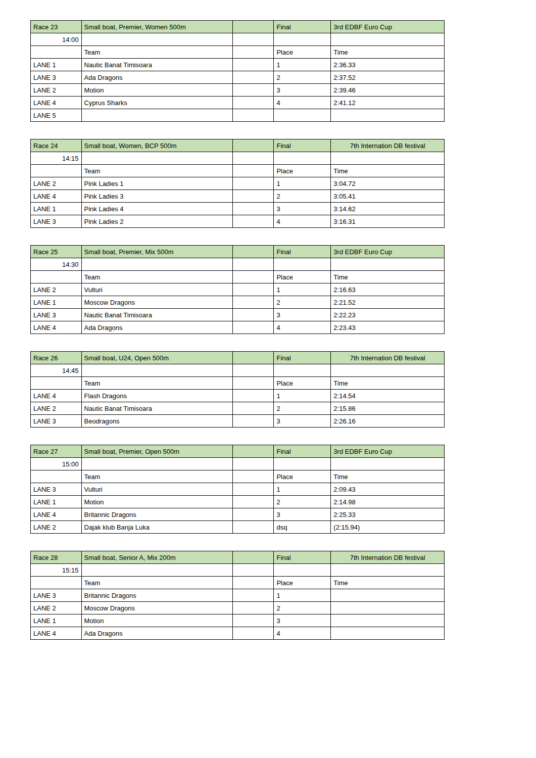| Race 23 | Small boat, Premier, Women 500m | | Final | 3rd EDBF Euro Cup |
| 14:00 | | | | |
| | Team | | Place | Time |
| LANE 1 | Nautic Banat Timisoara | | 1 | 2:36.33 |
| LANE 3 | Ada Dragons | | 2 | 2:37.52 |
| LANE 2 | Motion | | 3 | 2:39.46 |
| LANE 4 | Cyprus Sharks | | 4 | 2:41.12 |
| LANE 5 | | | | |
| Race 24 | Small boat, Women, BCP 500m | | Final | 7th Internation DB festival |
| 14:15 | | | | |
| | Team | | Place | Time |
| LANE 2 | Pink Ladies 1 | | 1 | 3:04.72 |
| LANE 4 | Pink Ladies 3 | | 2 | 3:05.41 |
| LANE 1 | Pink Ladies 4 | | 3 | 3:14.62 |
| LANE 3 | Pink Ladies 2 | | 4 | 3:16.31 |
| Race 25 | Small boat, Premier, Mix 500m | | Final | 3rd EDBF Euro Cup |
| 14:30 | | | | |
| | Team | | Place | Time |
| LANE 2 | Vulturi | | 1 | 2:16.63 |
| LANE 1 | Moscow Dragons | | 2 | 2:21.52 |
| LANE 3 | Nautic Banat Timisoara | | 3 | 2:22.23 |
| LANE 4 | Ada Dragons | | 4 | 2:23.43 |
| Race 26 | Small boat, U24, Open 500m | | Final | 7th Internation DB festival |
| 14:45 | | | | |
| | Team | | Place | Time |
| LANE 4 | Flash Dragons | | 1 | 2:14.54 |
| LANE 2 | Nautic Banat Timisoara | | 2 | 2:15.86 |
| LANE 3 | Beodragons | | 3 | 2:26.16 |
| Race 27 | Small boat, Premier, Open 500m | | Final | 3rd EDBF Euro Cup |
| 15:00 | | | | |
| | Team | | Place | Time |
| LANE 3 | Vulturi | | 1 | 2:09.43 |
| LANE 1 | Motion | | 2 | 2:14.98 |
| LANE 4 | Britannic Dragons | | 3 | 2:25.33 |
| LANE 2 | Dajak klub Banja Luka | | dsq | (2:15.94) |
| Race 28 | Small boat, Senior A, Mix 200m | | Final | 7th Internation DB festival |
| 15:15 | | | | |
| | Team | | Place | Time |
| LANE 3 | Britannic Dragons | | 1 | |
| LANE 2 | Moscow Dragons | | 2 | |
| LANE 1 | Motion | | 3 | |
| LANE 4 | Ada Dragons | | 4 | |